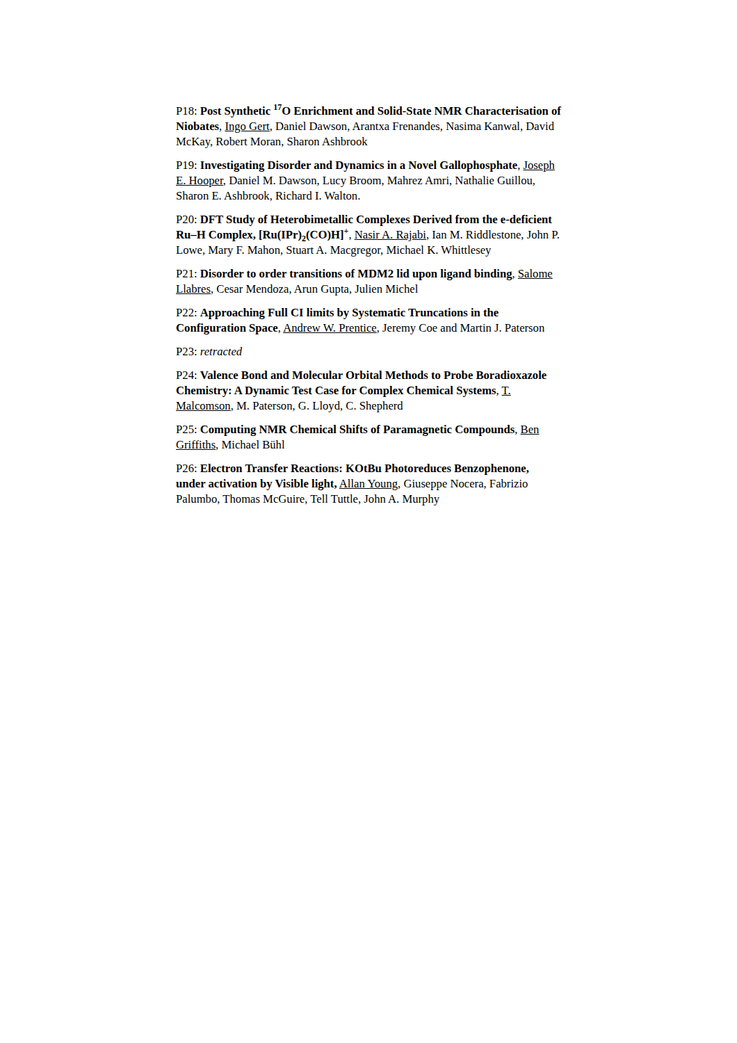P18: Post Synthetic 17O Enrichment and Solid-State NMR Characterisation of Niobates, Ingo Gert, Daniel Dawson, Arantxa Frenandes, Nasima Kanwal, David McKay, Robert Moran, Sharon Ashbrook
P19: Investigating Disorder and Dynamics in a Novel Gallophosphate, Joseph E. Hooper, Daniel M. Dawson, Lucy Broom, Mahrez Amri, Nathalie Guillou, Sharon E. Ashbrook, Richard I. Walton.
P20: DFT Study of Heterobimetallic Complexes Derived from the e-deficient Ru–H Complex, [Ru(IPr)2(CO)H]+, Nasir A. Rajabi, Ian M. Riddlestone, John P. Lowe, Mary F. Mahon, Stuart A. Macgregor, Michael K. Whittlesey
P21: Disorder to order transitions of MDM2 lid upon ligand binding, Salome Llabres, Cesar Mendoza, Arun Gupta, Julien Michel
P22: Approaching Full CI limits by Systematic Truncations in the Configuration Space, Andrew W. Prentice, Jeremy Coe and Martin J. Paterson
P23: retracted
P24: Valence Bond and Molecular Orbital Methods to Probe Boradioxazole Chemistry: A Dynamic Test Case for Complex Chemical Systems, T. Malcomson, M. Paterson, G. Lloyd, C. Shepherd
P25: Computing NMR Chemical Shifts of Paramagnetic Compounds, Ben Griffiths, Michael Bühl
P26: Electron Transfer Reactions: KOtBu Photoreduces Benzophenone, under activation by Visible light, Allan Young, Giuseppe Nocera, Fabrizio Palumbo, Thomas McGuire, Tell Tuttle, John A. Murphy